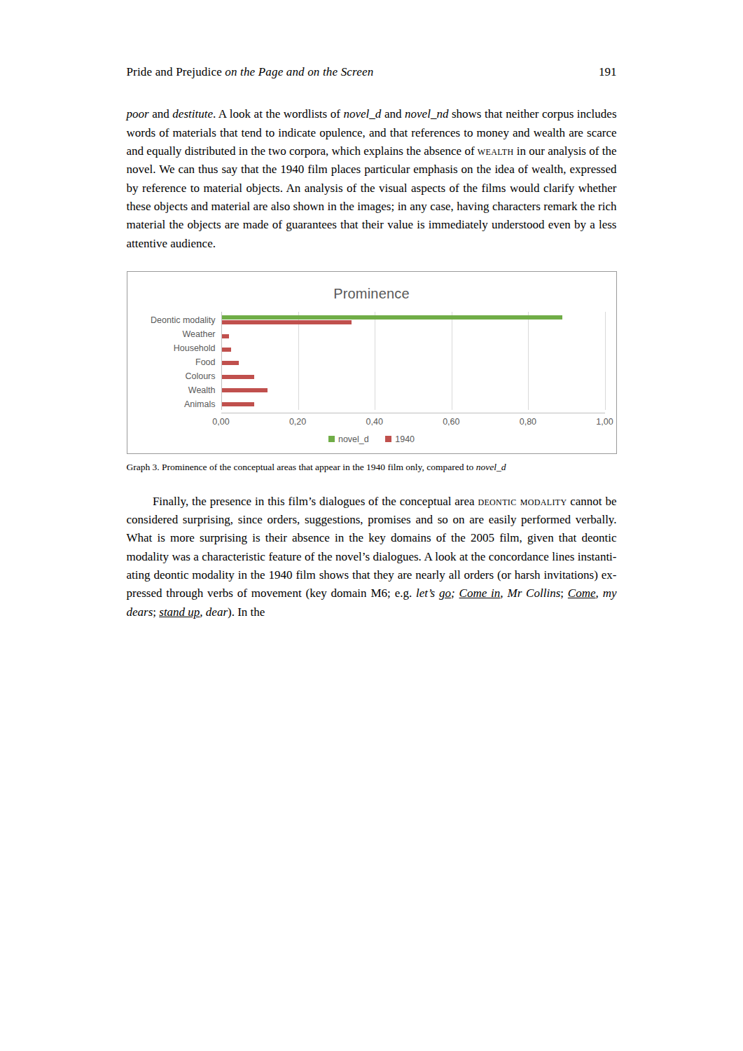Pride and Prejudice on the Page and on the Screen
191
poor and destitute. A look at the wordlists of novel_d and novel_nd shows that neither corpus includes words of materials that tend to indicate opulence, and that references to money and wealth are scarce and equally distributed in the two corpora, which explains the absence of wealth in our analysis of the novel. We can thus say that the 1940 film places particular emphasis on the idea of wealth, expressed by reference to material objects. An analysis of the visual aspects of the films would clarify whether these objects and material are also shown in the images; in any case, having characters remark the rich material the objects are made of guarantees that their value is immediately understood even by a less attentive audience.
Prominence
Deontic modality
Weather
Household
Food
Colours
Wealth
Animals
0,00 0,20 0,40 0,60 0,80 1,00
novel_d 1940
Graph 3. Prominence of the conceptual areas that appear in the 1940 film only, compared to novel_d
Finally, the presence in this film’s dialogues of the conceptual area deontic modality cannot be considered surprising, since orders, suggestions, promises and so on are easily performed verbally. What is more surprising is their absence in the key domains of the 2005 film, given that deontic modality was a characteristic feature of the novel’s dialogues. A look at the concordance lines instantiating deontic modality in the 1940 film shows that they are nearly all orders (or harsh invitations) expressed through verbs of movement (key domain M6; e.g. let’s go; Come in, Mr Collins; Come, my dears; stand up, dear). In the